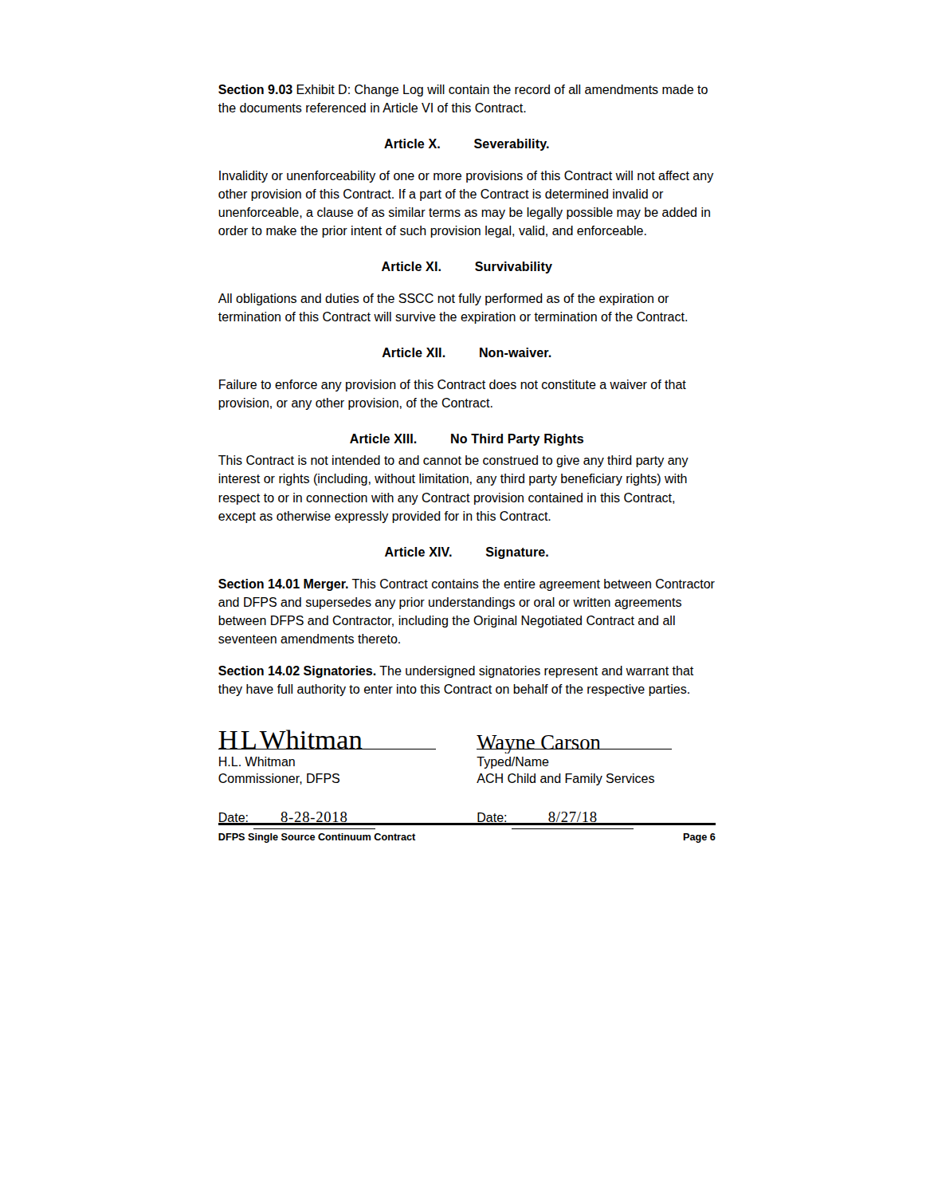Section 9.03 Exhibit D: Change Log will contain the record of all amendments made to the documents referenced in Article VI of this Contract.
Article X. Severability.
Invalidity or unenforceability of one or more provisions of this Contract will not affect any other provision of this Contract. If a part of the Contract is determined invalid or unenforceable, a clause of as similar terms as may be legally possible may be added in order to make the prior intent of such provision legal, valid, and enforceable.
Article XI. Survivability
All obligations and duties of the SSCC not fully performed as of the expiration or termination of this Contract will survive the expiration or termination of the Contract.
Article XII. Non-waiver.
Failure to enforce any provision of this Contract does not constitute a waiver of that provision, or any other provision, of the Contract.
Article XIII. No Third Party Rights
This Contract is not intended to and cannot be construed to give any third party any interest or rights (including, without limitation, any third party beneficiary rights) with respect to or in connection with any Contract provision contained in this Contract, except as otherwise expressly provided for in this Contract.
Article XIV. Signature.
Section 14.01 Merger. This Contract contains the entire agreement between Contractor and DFPS and supersedes any prior understandings or oral or written agreements between DFPS and Contractor, including the Original Negotiated Contract and all seventeen amendments thereto.
Section 14.02 Signatories. The undersigned signatories represent and warrant that they have full authority to enter into this Contract on behalf of the respective parties.
| H L Whitman H.L. Whitman Commissioner, DFPS | Wayne Carson Typed/Name ACH Child and Family Services |
| Date: 8-28-2018 | Date: 8/27/18 |
DFPS Single Source Continuum Contract Page 6